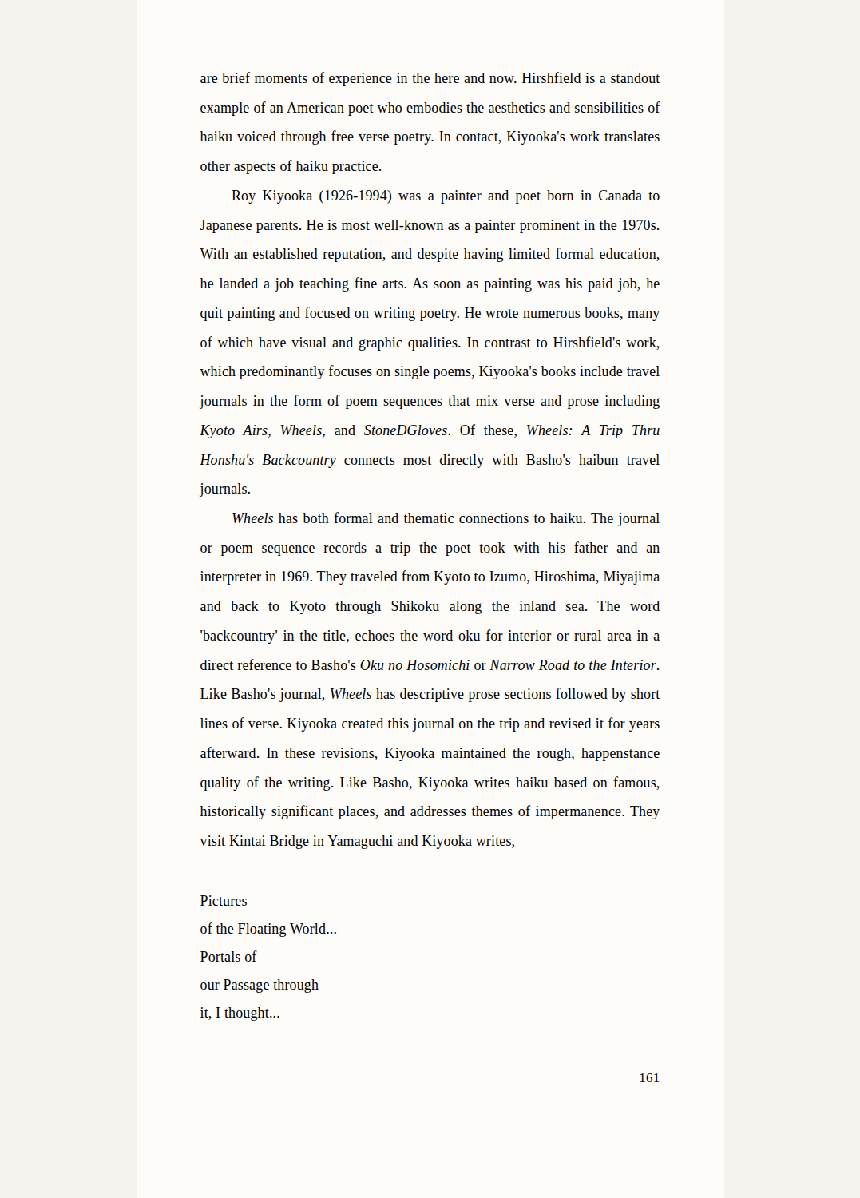are brief moments of experience in the here and now. Hirshfield is a standout example of an American poet who embodies the aesthetics and sensibilities of haiku voiced through free verse poetry. In contact, Kiyooka's work translates other aspects of haiku practice.
Roy Kiyooka (1926-1994) was a painter and poet born in Canada to Japanese parents. He is most well-known as a painter prominent in the 1970s. With an established reputation, and despite having limited formal education, he landed a job teaching fine arts. As soon as painting was his paid job, he quit painting and focused on writing poetry. He wrote numerous books, many of which have visual and graphic qualities. In contrast to Hirshfield's work, which predominantly focuses on single poems, Kiyooka's books include travel journals in the form of poem sequences that mix verse and prose including Kyoto Airs, Wheels, and StoneDGloves. Of these, Wheels: A Trip Thru Honshu's Backcountry connects most directly with Basho's haibun travel journals.
Wheels has both formal and thematic connections to haiku. The journal or poem sequence records a trip the poet took with his father and an interpreter in 1969. They traveled from Kyoto to Izumo, Hiroshima, Miyajima and back to Kyoto through Shikoku along the inland sea. The word 'backcountry' in the title, echoes the word oku for interior or rural area in a direct reference to Basho's Oku no Hosomichi or Narrow Road to the Interior. Like Basho's journal, Wheels has descriptive prose sections followed by short lines of verse. Kiyooka created this journal on the trip and revised it for years afterward. In these revisions, Kiyooka maintained the rough, happenstance quality of the writing. Like Basho, Kiyooka writes haiku based on famous, historically significant places, and addresses themes of impermanence. They visit Kintai Bridge in Yamaguchi and Kiyooka writes,
Pictures
of the Floating World...
Portals of
our Passage through
it, I thought...
161